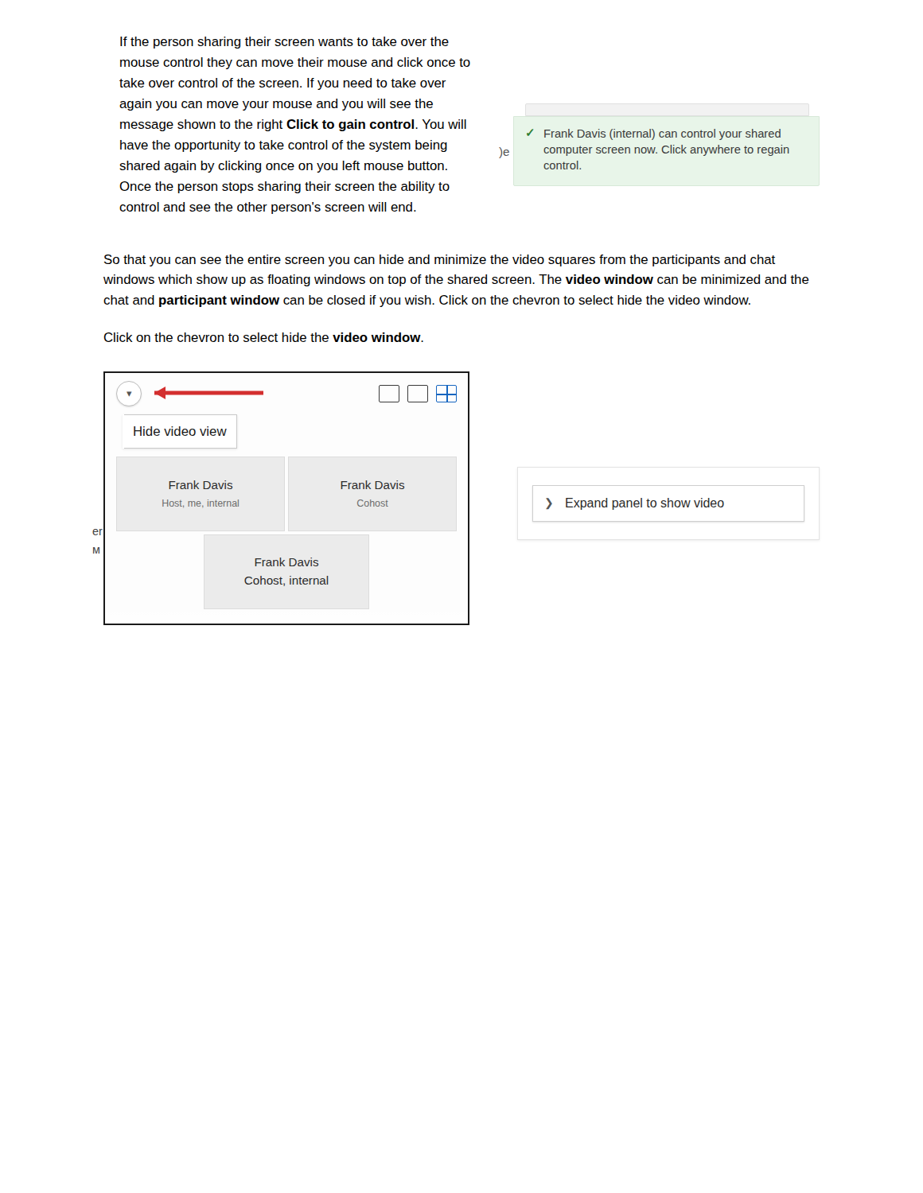If the person sharing their screen wants to take over the mouse control they can move their mouse and click once to take over control of the screen. If you need to take over again you can move your mouse and you will see the message shown to the right Click to gain control. You will have the opportunity to take control of the system being shared again by clicking once on you left mouse button. Once the person stops sharing their screen the ability to control and see the other person's screen will end.
✓ Frank Davis (internal) can control your shared computer screen now. Click anywhere to regain control.
)е
So that you can see the entire screen you can hide and minimize the video squares from the participants and chat windows which show up as floating windows on top of the shared screen. The video window can be minimized and the chat and participant window can be closed if you wish. Click on the chevron to select hide the video window.
Click on the chevron to select hide the video window.
еr
м
▾
Hide video view
Frank Davis
Host, me, internal
Frank Davis
Cohost
Frank Davis
Cohost, internal
❯ Expand panel to show video